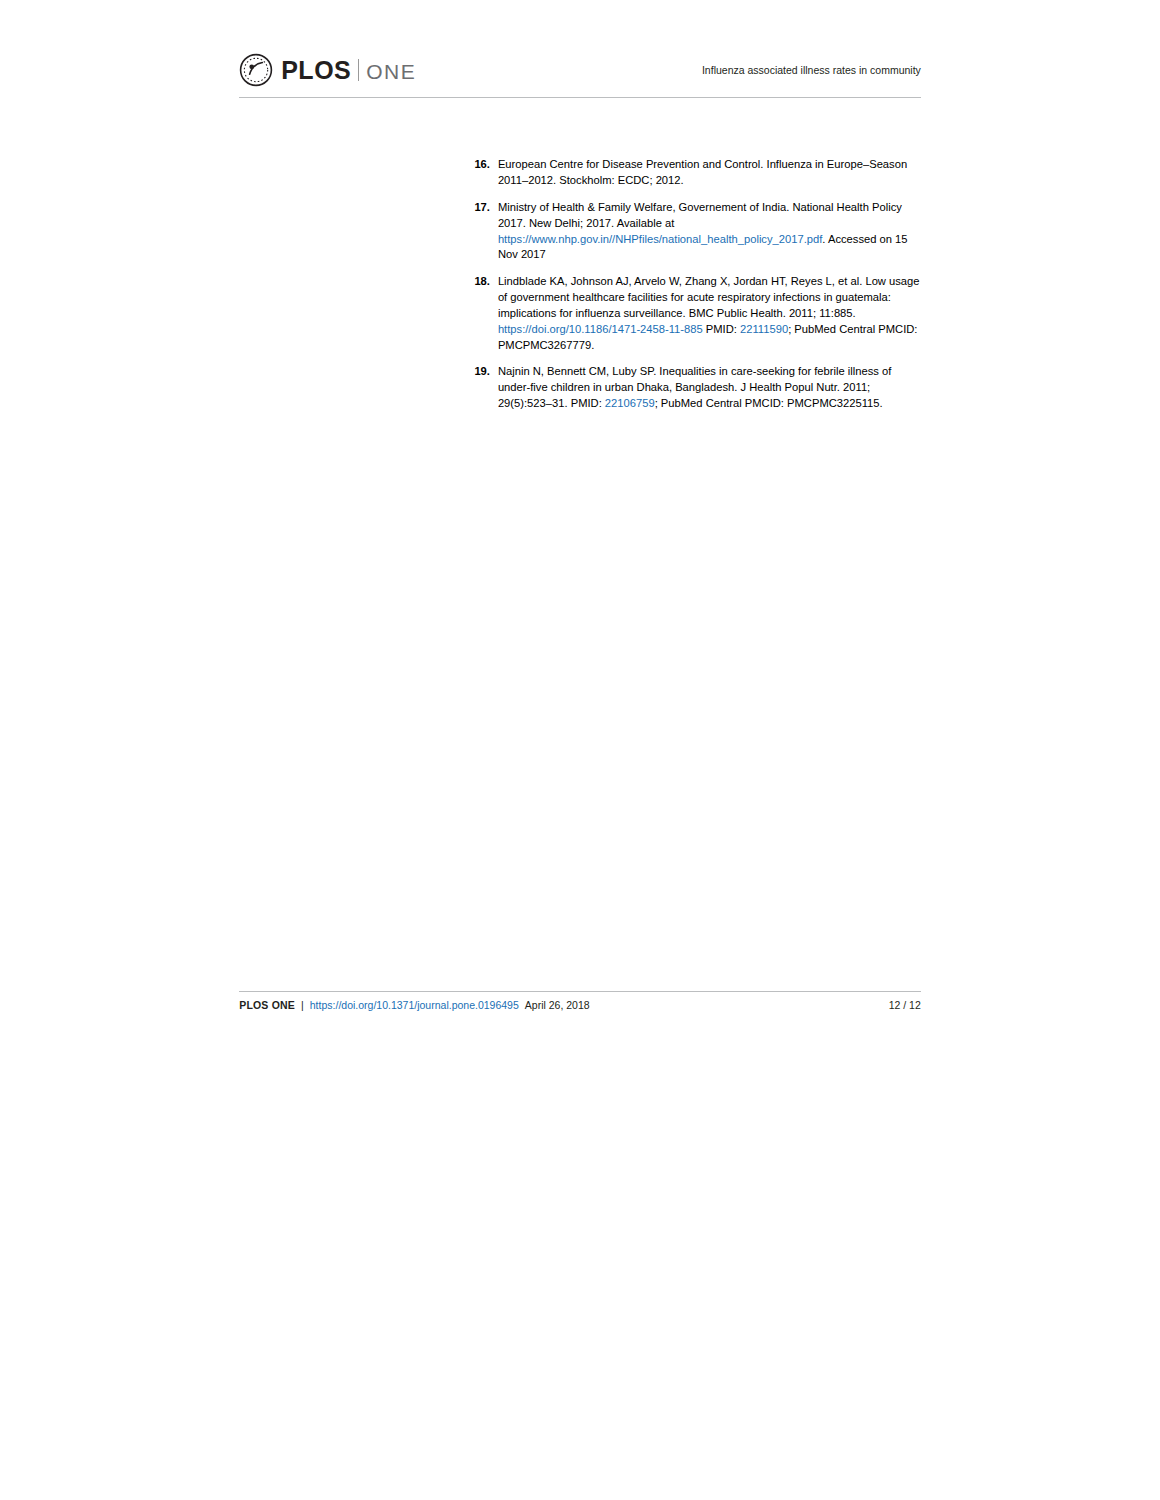PLOS ONE
Influenza associated illness rates in community
16. European Centre for Disease Prevention and Control. Influenza in Europe–Season 2011–2012. Stockholm: ECDC; 2012.
17. Ministry of Health & Family Welfare, Governement of India. National Health Policy 2017. New Delhi; 2017. Available at https://www.nhp.gov.in//NHPfiles/national_health_policy_2017.pdf. Accessed on 15 Nov 2017
18. Lindblade KA, Johnson AJ, Arvelo W, Zhang X, Jordan HT, Reyes L, et al. Low usage of government healthcare facilities for acute respiratory infections in guatemala: implications for influenza surveillance. BMC Public Health. 2011; 11:885. https://doi.org/10.1186/1471-2458-11-885 PMID: 22111590; PubMed Central PMCID: PMCPMC3267779.
19. Najnin N, Bennett CM, Luby SP. Inequalities in care-seeking for febrile illness of under-five children in urban Dhaka, Bangladesh. J Health Popul Nutr. 2011; 29(5):523–31. PMID: 22106759; PubMed Central PMCID: PMCPMC3225115.
PLOS ONE | https://doi.org/10.1371/journal.pone.0196495 April 26, 2018
12 / 12